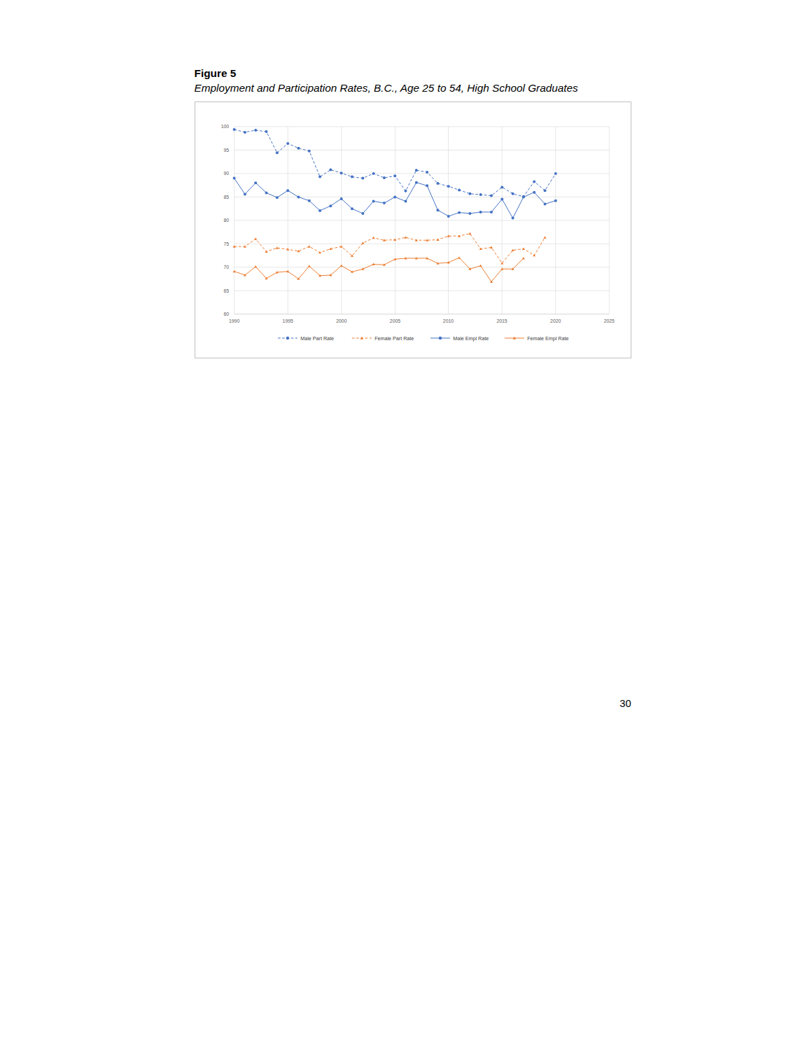Figure 5
Employment and Participation Rates, B.C., Age 25 to 54, High School Graduates
Chart coordinate mapping: x: year 1990 -> 70 ; 2025 -> 930 (px per year = (930-70)/35 = 24.571) y: value 60 -> 470 ; 100 -> 40 (px per unit = (470-40)/40 = 10.75) 100 95 90 85 80 75 70 65 60 1990 1995 2000 2005 2010 2015 2020 2025 Male Part Rate Female Part Rate Male Empl Rate Female Empl Rate
30